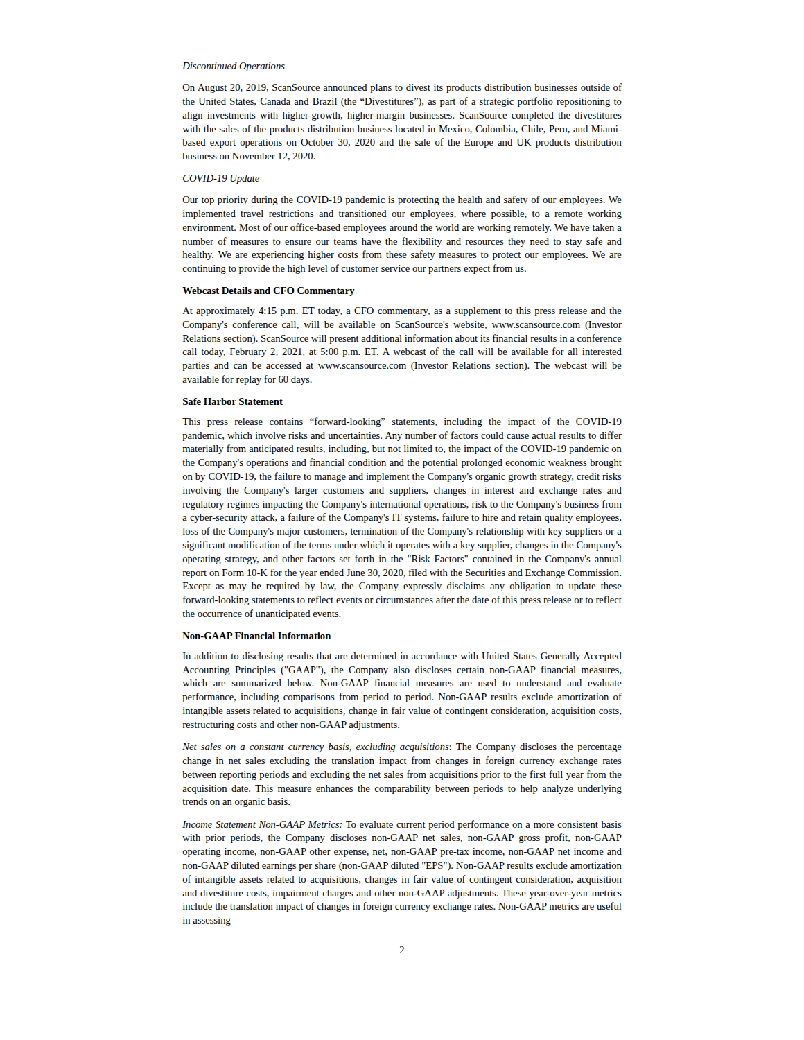Discontinued Operations
On August 20, 2019, ScanSource announced plans to divest its products distribution businesses outside of the United States, Canada and Brazil (the “Divestitures”), as part of a strategic portfolio repositioning to align investments with higher-growth, higher-margin businesses. ScanSource completed the divestitures with the sales of the products distribution business located in Mexico, Colombia, Chile, Peru, and Miami-based export operations on October 30, 2020 and the sale of the Europe and UK products distribution business on November 12, 2020.
COVID-19 Update
Our top priority during the COVID-19 pandemic is protecting the health and safety of our employees. We implemented travel restrictions and transitioned our employees, where possible, to a remote working environment. Most of our office-based employees around the world are working remotely. We have taken a number of measures to ensure our teams have the flexibility and resources they need to stay safe and healthy. We are experiencing higher costs from these safety measures to protect our employees. We are continuing to provide the high level of customer service our partners expect from us.
Webcast Details and CFO Commentary
At approximately 4:15 p.m. ET today, a CFO commentary, as a supplement to this press release and the Company's conference call, will be available on ScanSource's website, www.scansource.com (Investor Relations section). ScanSource will present additional information about its financial results in a conference call today, February 2, 2021, at 5:00 p.m. ET. A webcast of the call will be available for all interested parties and can be accessed at www.scansource.com (Investor Relations section). The webcast will be available for replay for 60 days.
Safe Harbor Statement
This press release contains “forward-looking” statements, including the impact of the COVID-19 pandemic, which involve risks and uncertainties. Any number of factors could cause actual results to differ materially from anticipated results, including, but not limited to, the impact of the COVID-19 pandemic on the Company's operations and financial condition and the potential prolonged economic weakness brought on by COVID-19, the failure to manage and implement the Company's organic growth strategy, credit risks involving the Company's larger customers and suppliers, changes in interest and exchange rates and regulatory regimes impacting the Company's international operations, risk to the Company's business from a cyber-security attack, a failure of the Company's IT systems, failure to hire and retain quality employees, loss of the Company's major customers, termination of the Company's relationship with key suppliers or a significant modification of the terms under which it operates with a key supplier, changes in the Company's operating strategy, and other factors set forth in the "Risk Factors" contained in the Company's annual report on Form 10-K for the year ended June 30, 2020, filed with the Securities and Exchange Commission. Except as may be required by law, the Company expressly disclaims any obligation to update these forward-looking statements to reflect events or circumstances after the date of this press release or to reflect the occurrence of unanticipated events.
Non-GAAP Financial Information
In addition to disclosing results that are determined in accordance with United States Generally Accepted Accounting Principles ("GAAP"), the Company also discloses certain non-GAAP financial measures, which are summarized below. Non-GAAP financial measures are used to understand and evaluate performance, including comparisons from period to period. Non-GAAP results exclude amortization of intangible assets related to acquisitions, change in fair value of contingent consideration, acquisition costs, restructuring costs and other non-GAAP adjustments.
Net sales on a constant currency basis, excluding acquisitions: The Company discloses the percentage change in net sales excluding the translation impact from changes in foreign currency exchange rates between reporting periods and excluding the net sales from acquisitions prior to the first full year from the acquisition date. This measure enhances the comparability between periods to help analyze underlying trends on an organic basis.
Income Statement Non-GAAP Metrics: To evaluate current period performance on a more consistent basis with prior periods, the Company discloses non-GAAP net sales, non-GAAP gross profit, non-GAAP operating income, non-GAAP other expense, net, non-GAAP pre-tax income, non-GAAP net income and non-GAAP diluted earnings per share (non-GAAP diluted "EPS"). Non-GAAP results exclude amortization of intangible assets related to acquisitions, changes in fair value of contingent consideration, acquisition and divestiture costs, impairment charges and other non-GAAP adjustments. These year-over-year metrics include the translation impact of changes in foreign currency exchange rates. Non-GAAP metrics are useful in assessing
2